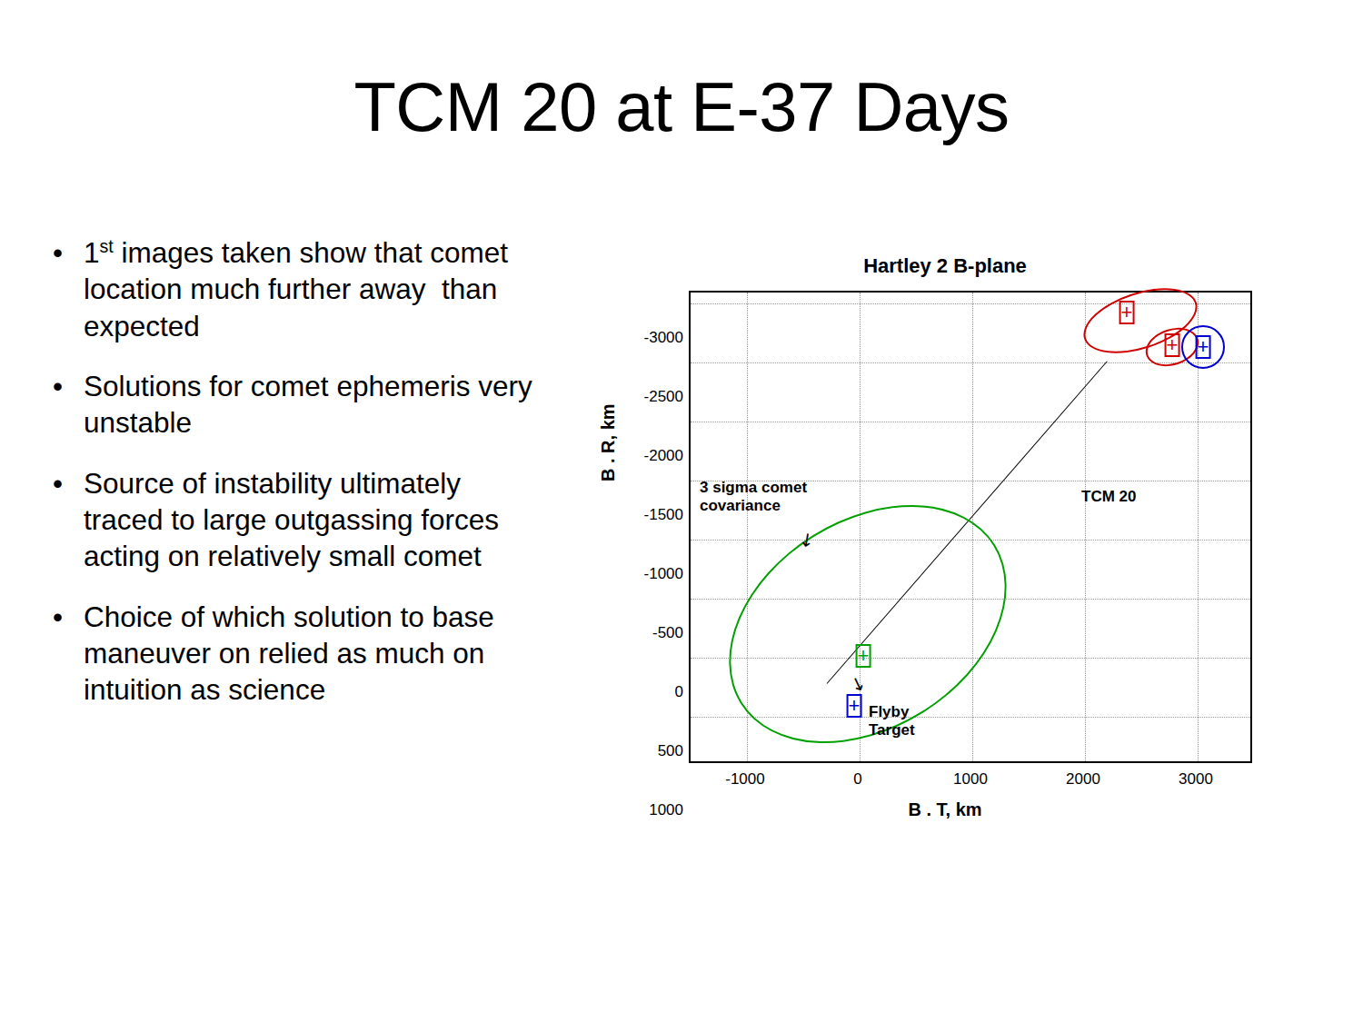TCM 20 at E-37 Days
1st images taken show that comet location much further away than expected
Solutions for comet ephemeris very unstable
Source of instability ultimately traced to large outgassing forces acting on relatively small comet
Choice of which solution to base maneuver on relied as much on intuition as science
Hartley 2 B-plane
B . R, km
B . T, km
-3000
-2500
-2000
-1500
-1000
-500
0
500
1000
-1000
0
1000
2000
3000
TCM 20
+
+
3 sigma comet
covariance
↘
Flyby
Target
↘
+
+
+